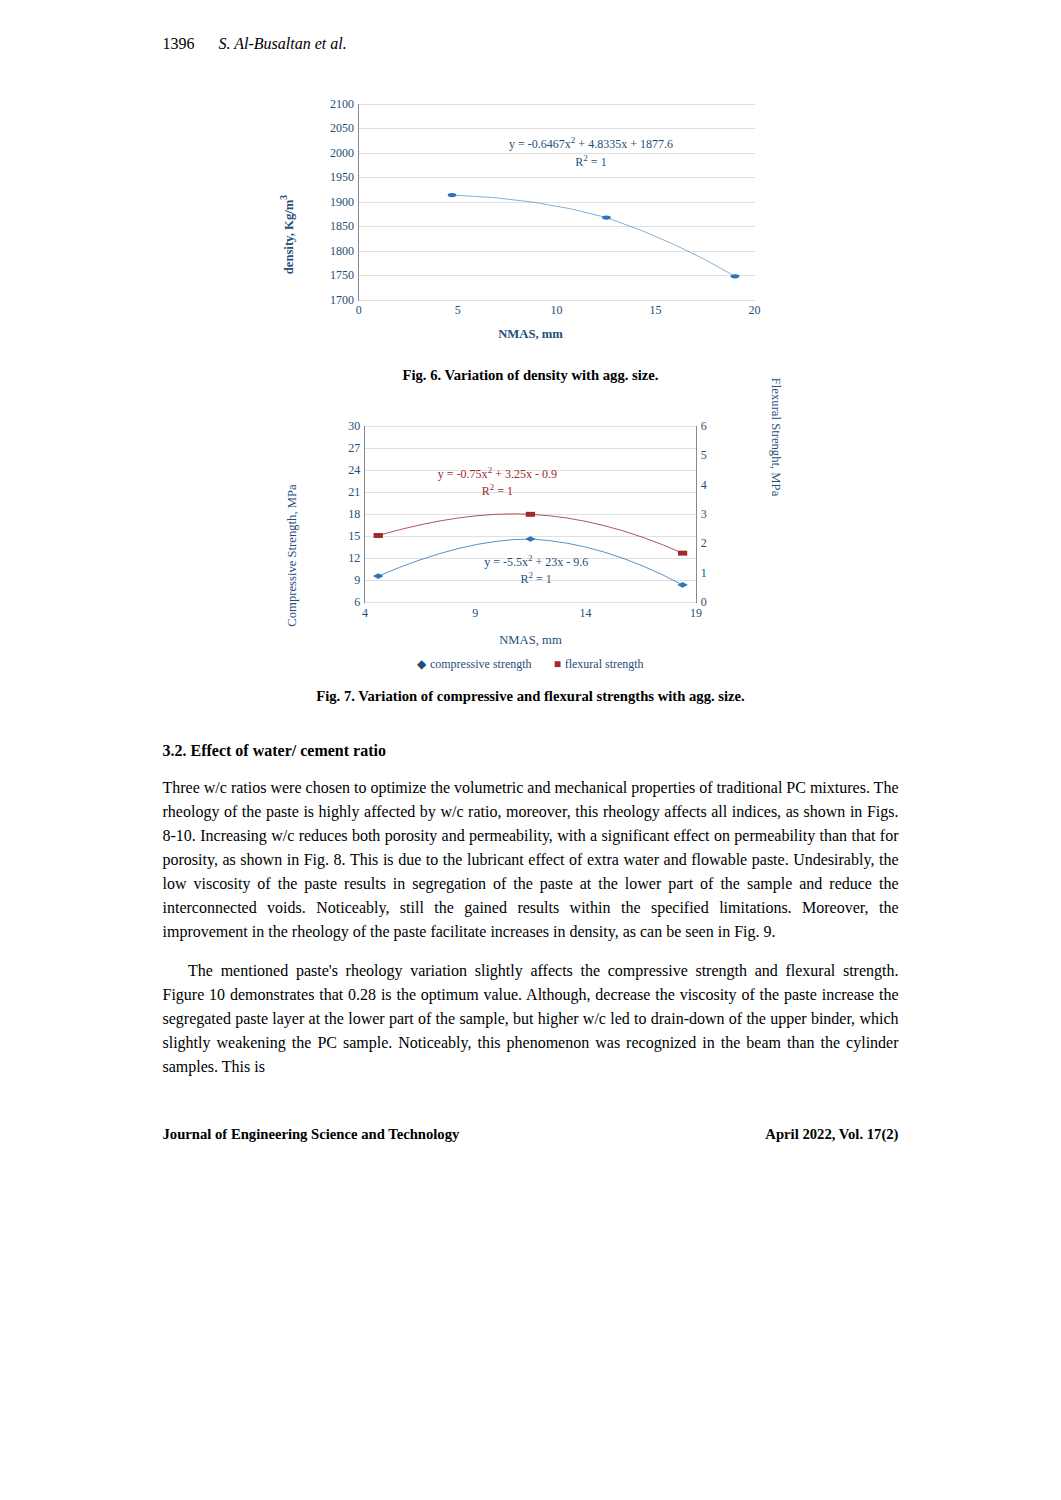1396 S. Al-Busaltan et al.
density, Kg/m3
2100
2050
2000
1950
1900
1850
1800
1750
1700
0
5
10
15
20
y = -0.6467x2 + 4.8335x + 1877.6
R2 = 1
NMAS, mm
Fig. 6. Variation of density with agg. size.
Compressive Strength, MPa
Flexural Strenght, MPa
30
27
24
21
18
15
12
9
6
6
5
4
3
2
1
0
4
9
14
19
y = -0.75x2 + 3.25x - 0.9
R2 = 1
y = -5.5x2 + 23x - 9.6
R2 = 1
NMAS, mm
compressive strength flexural strength
Fig. 7. Variation of compressive and flexural strengths with agg. size.
3.2. Effect of water/ cement ratio
Three w/c ratios were chosen to optimize the volumetric and mechanical properties of traditional PC mixtures. The rheology of the paste is highly affected by w/c ratio, moreover, this rheology affects all indices, as shown in Figs. 8-10. Increasing w/c reduces both porosity and permeability, with a significant effect on permeability than that for porosity, as shown in Fig. 8. This is due to the lubricant effect of extra water and flowable paste. Undesirably, the low viscosity of the paste results in segregation of the paste at the lower part of the sample and reduce the interconnected voids. Noticeably, still the gained results within the specified limitations. Moreover, the improvement in the rheology of the paste facilitate increases in density, as can be seen in Fig. 9.
The mentioned paste's rheology variation slightly affects the compressive strength and flexural strength. Figure 10 demonstrates that 0.28 is the optimum value. Although, decrease the viscosity of the paste increase the segregated paste layer at the lower part of the sample, but higher w/c led to drain-down of the upper binder, which slightly weakening the PC sample. Noticeably, this phenomenon was recognized in the beam than the cylinder samples. This is
Journal of Engineering Science and Technology April 2022, Vol. 17(2)